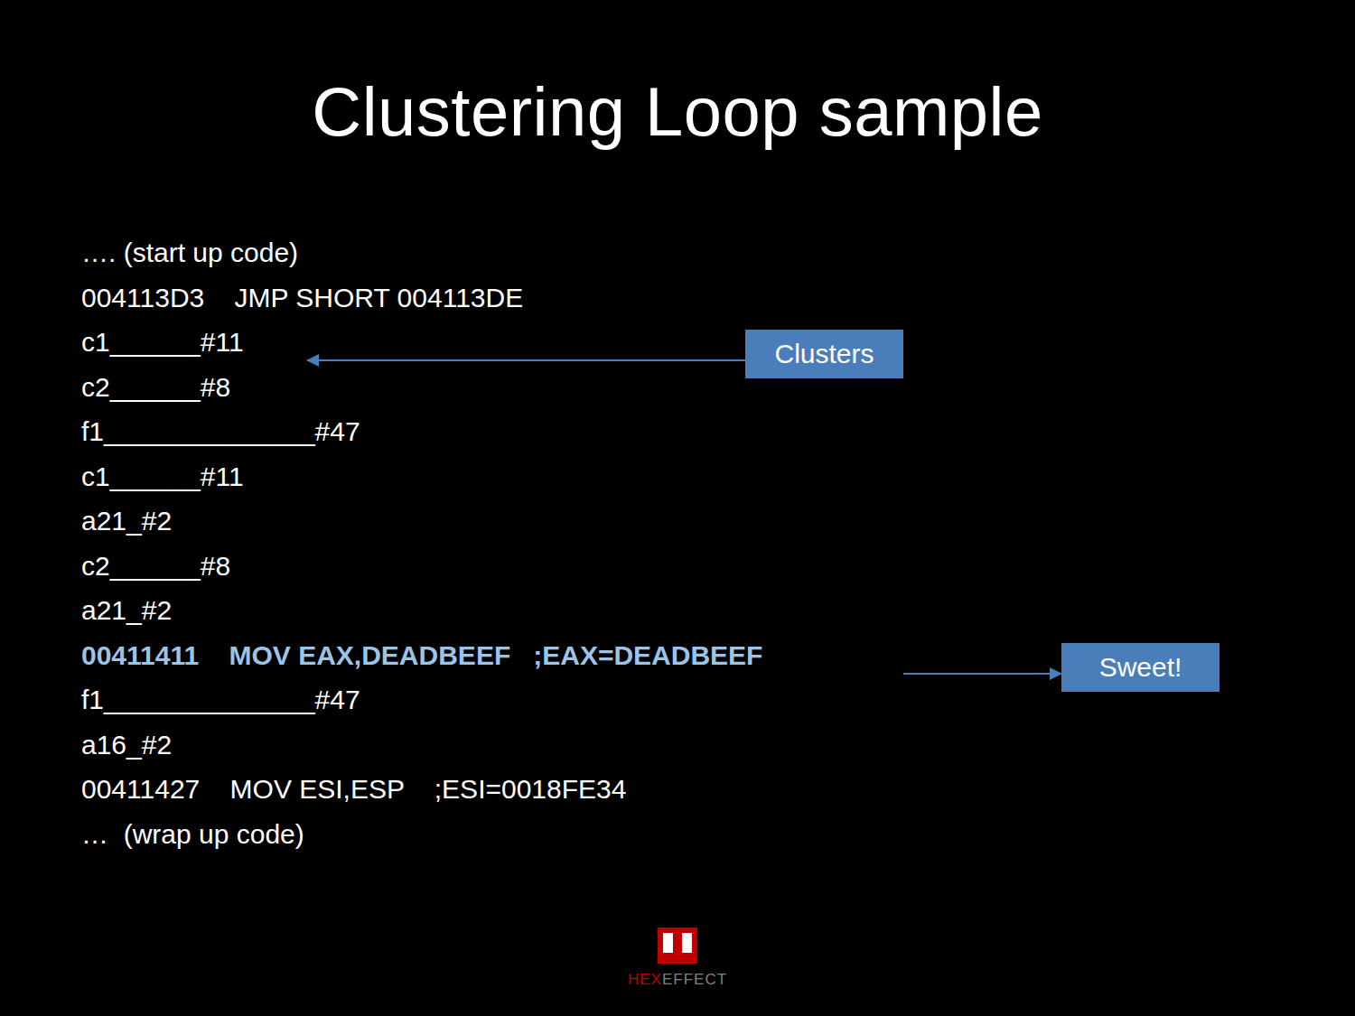Clustering Loop sample
…. (start up code) 004113D3 JMP SHORT 004113DE c1______#11 c2______#8 f1______________#47 c1______#11 a21_#2 c2______#8 a21_#2 00411411 MOV EAX,DEADBEEF ;EAX=DEADBEEF f1______________#47 a16_#2 00411427 MOV ESI,ESP ;ESI=0018FE34 … (wrap up code)
Clusters
Sweet!
HEX EFFECT